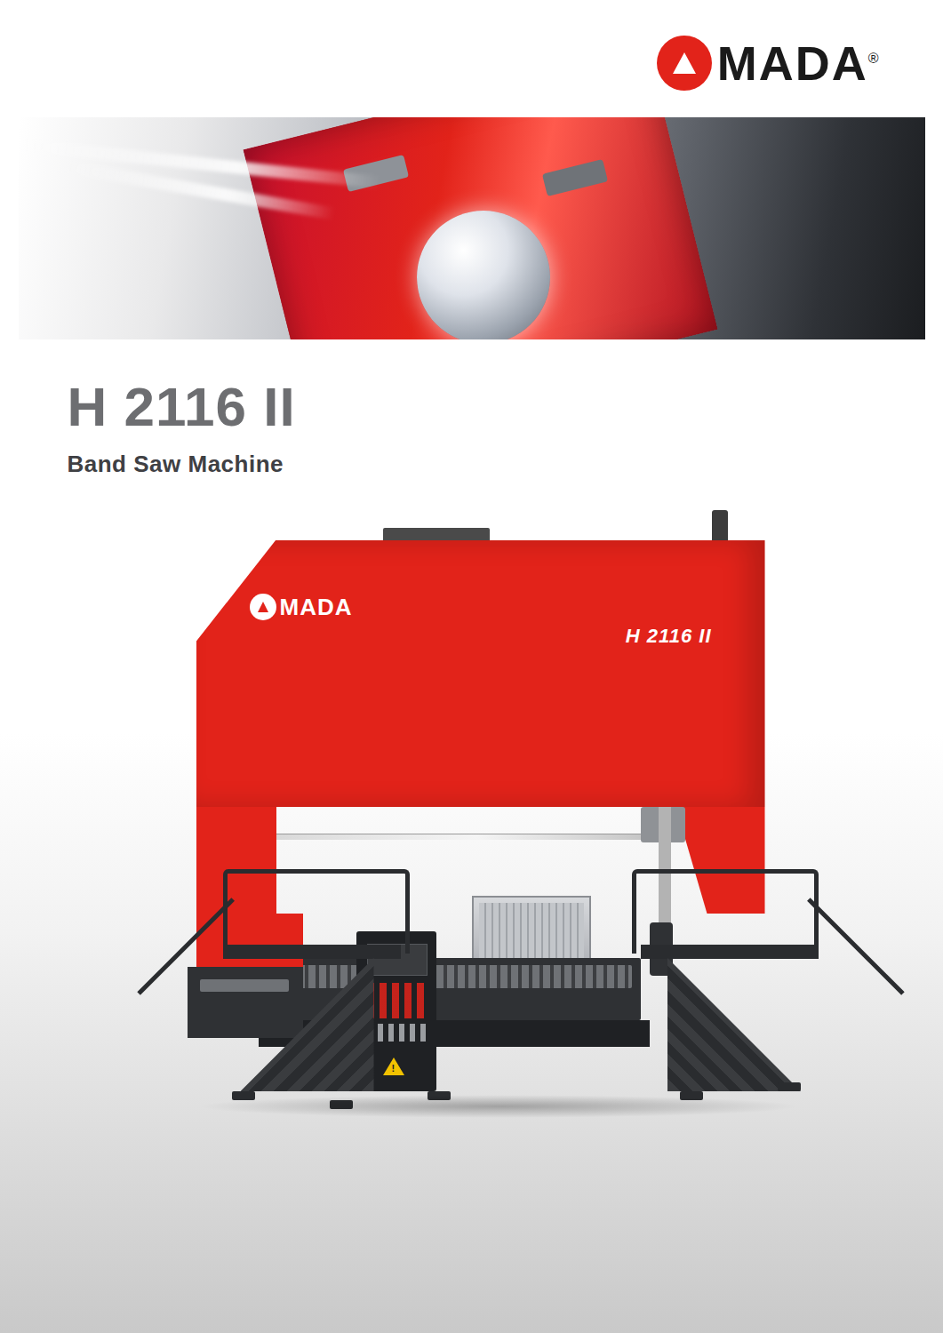MADA®
H 2116 II
Band Saw Machine
MADA
H 2116 II